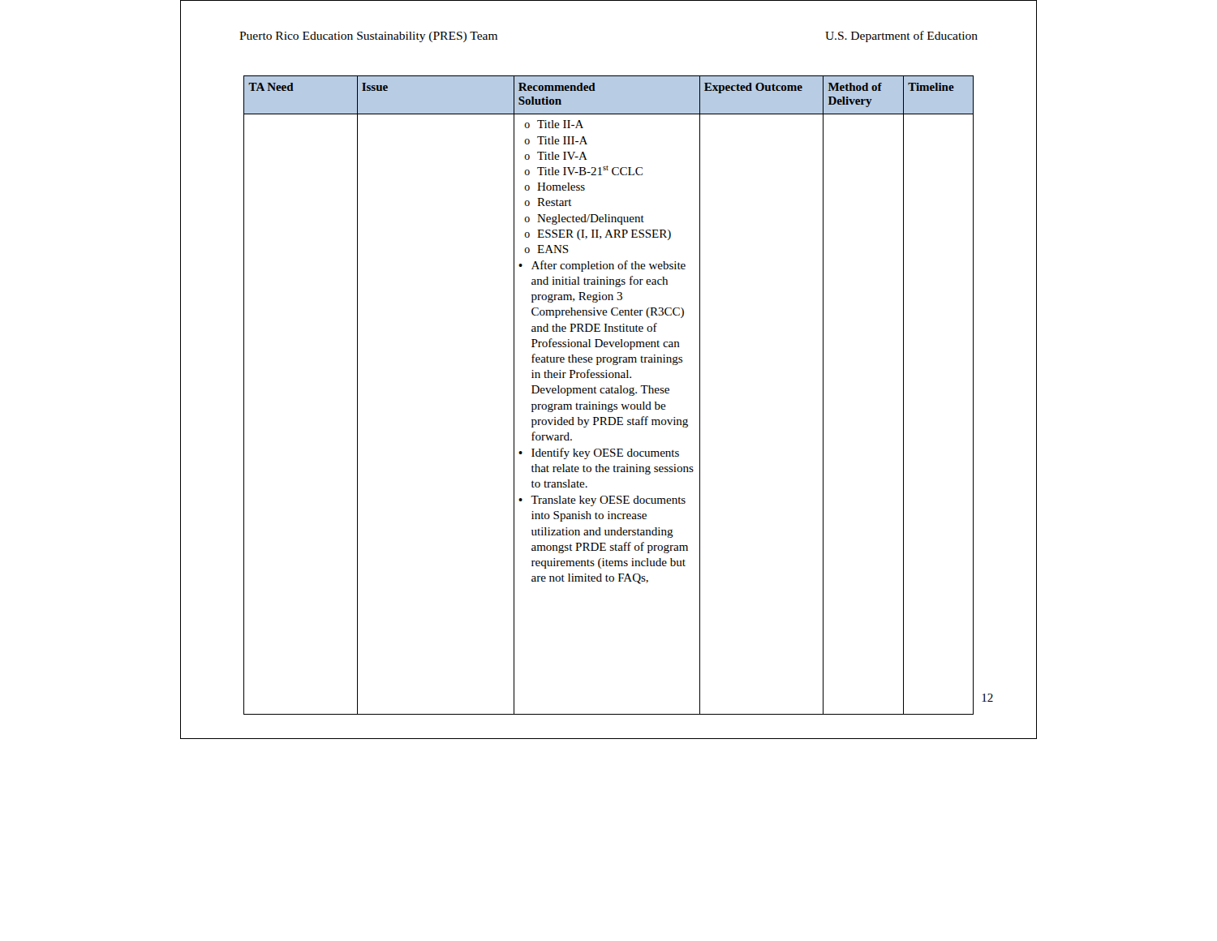Puerto Rico Education Sustainability (PRES) Team U.S. Department of Education
| TA Need | Issue | Recommended Solution | Expected Outcome | Method of Delivery | Timeline |
| --- | --- | --- | --- | --- | --- |
| | | Title II-A Title III-A Title IV-A Title IV-B-21 st CCLC Homeless Restart Neglected/Delinquent ESSER (I, II, ARP ESSER) EANS After completion of the website and initial trainings for each program, Region 3 Comprehensive Center (R3CC) and the PRDE Institute of Professional Development can feature these program trainings in their Professional. Development catalog. These program trainings would be provided by PRDE staff moving forward. Identify key OESE documents that relate to the training sessions to translate. Translate key OESE documents into Spanish to increase utilization and understanding amongst PRDE staff of program requirements (items include but are not limited to FAQs, | | | |
12